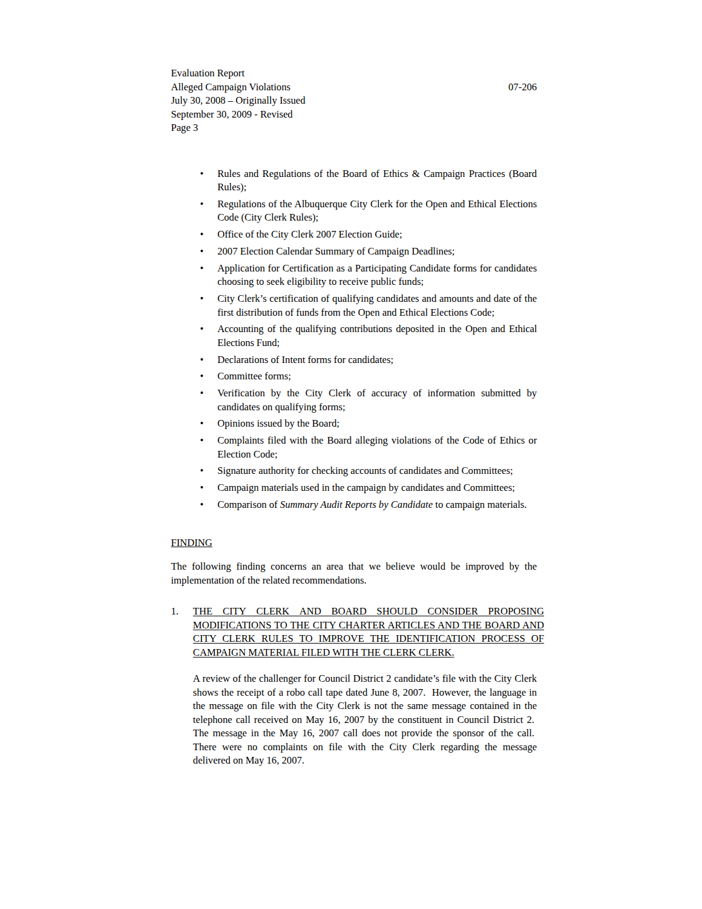Evaluation Report
Alleged Campaign Violations
07-206
July 30, 2008 – Originally Issued
September 30, 2009 - Revised
Page 3
Rules and Regulations of the Board of Ethics & Campaign Practices (Board Rules);
Regulations of the Albuquerque City Clerk for the Open and Ethical Elections Code (City Clerk Rules);
Office of the City Clerk 2007 Election Guide;
2007 Election Calendar Summary of Campaign Deadlines;
Application for Certification as a Participating Candidate forms for candidates choosing to seek eligibility to receive public funds;
City Clerk’s certification of qualifying candidates and amounts and date of the first distribution of funds from the Open and Ethical Elections Code;
Accounting of the qualifying contributions deposited in the Open and Ethical Elections Fund;
Declarations of Intent forms for candidates;
Committee forms;
Verification by the City Clerk of accuracy of information submitted by candidates on qualifying forms;
Opinions issued by the Board;
Complaints filed with the Board alleging violations of the Code of Ethics or Election Code;
Signature authority for checking accounts of candidates and Committees;
Campaign materials used in the campaign by candidates and Committees;
Comparison of Summary Audit Reports by Candidate to campaign materials.
FINDING
The following finding concerns an area that we believe would be improved by the implementation of the related recommendations.
1.
THE CITY CLERK AND BOARD SHOULD CONSIDER PROPOSING MODIFICATIONS TO THE CITY CHARTER ARTICLES AND THE BOARD AND CITY CLERK RULES TO IMPROVE THE IDENTIFICATION PROCESS OF CAMPAIGN MATERIAL FILED WITH THE CLERK CLERK.
A review of the challenger for Council District 2 candidate’s file with the City Clerk shows the receipt of a robo call tape dated June 8, 2007. However, the language in the message on file with the City Clerk is not the same message contained in the telephone call received on May 16, 2007 by the constituent in Council District 2. The message in the May 16, 2007 call does not provide the sponsor of the call. There were no complaints on file with the City Clerk regarding the message delivered on May 16, 2007.